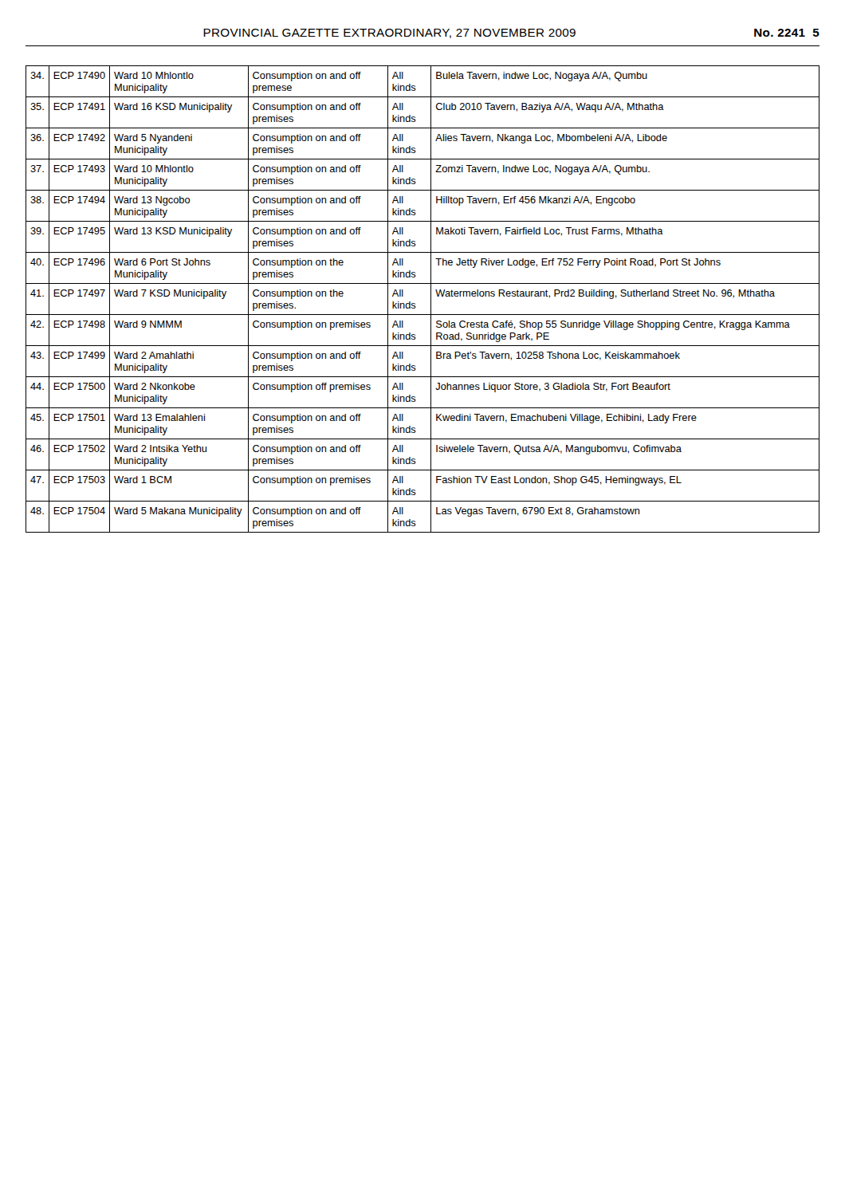No. 2241 5 PROVINCIAL GAZETTE EXTRAORDINARY, 27 NOVEMBER 2009
| 34. | ECP 17490 | Ward 10 Mhlontlo Municipality | Consumption on and off premese | All kinds | Bulela Tavern, indwe Loc, Nogaya A/A, Qumbu |
| 35. | ECP 17491 | Ward 16 KSD Municipality | Consumption on and off premises | All kinds | Club 2010 Tavern, Baziya A/A, Waqu A/A, Mthatha |
| 36. | ECP 17492 | Ward 5 Nyandeni Municipality | Consumption on and off premises | All kinds | Alies Tavern, Nkanga Loc, Mbombeleni A/A, Libode |
| 37. | ECP 17493 | Ward 10 Mhlontlo Municipality | Consumption on and off premises | All kinds | Zomzi Tavern, Indwe Loc, Nogaya A/A, Qumbu. |
| 38. | ECP 17494 | Ward 13 Ngcobo Municipality | Consumption on and off premises | All kinds | Hilltop Tavern, Erf 456 Mkanzi A/A, Engcobo |
| 39. | ECP 17495 | Ward 13 KSD Municipality | Consumption on and off premises | All kinds | Makoti Tavern, Fairfield Loc, Trust Farms, Mthatha |
| 40. | ECP 17496 | Ward 6 Port St Johns Municipality | Consumption on the premises | All kinds | The Jetty River Lodge, Erf 752 Ferry Point Road, Port St Johns |
| 41. | ECP 17497 | Ward 7 KSD Municipality | Consumption on the premises. | All kinds | Watermelons Restaurant, Prd2 Building, Sutherland Street No. 96, Mthatha |
| 42. | ECP 17498 | Ward 9 NMMM | Consumption on premises | All kinds | Sola Cresta Café, Shop 55 Sunridge Village Shopping Centre, Kragga Kamma Road, Sunridge Park, PE |
| 43. | ECP 17499 | Ward 2 Amahlathi Municipality | Consumption on and off premises | All kinds | Bra Pet's Tavern, 10258 Tshona Loc, Keiskammahoek |
| 44. | ECP 17500 | Ward 2 Nkonkobe Municipality | Consumption off premises | All kinds | Johannes Liquor Store, 3 Gladiola Str, Fort Beaufort |
| 45. | ECP 17501 | Ward 13 Emalahleni Municipality | Consumption on and off premises | All kinds | Kwedini Tavern, Emachubeni Village, Echibini, Lady Frere |
| 46. | ECP 17502 | Ward 2 Intsika Yethu Municipality | Consumption on and off premises | All kinds | Isiwelele Tavern, Qutsa A/A, Mangubomvu, Cofimvaba |
| 47. | ECP 17503 | Ward 1 BCM | Consumption on premises | All kinds | Fashion TV East London, Shop G45, Hemingways, EL |
| 48. | ECP 17504 | Ward 5 Makana Municipality | Consumption on and off premises | All kinds | Las Vegas Tavern, 6790 Ext 8, Grahamstown |